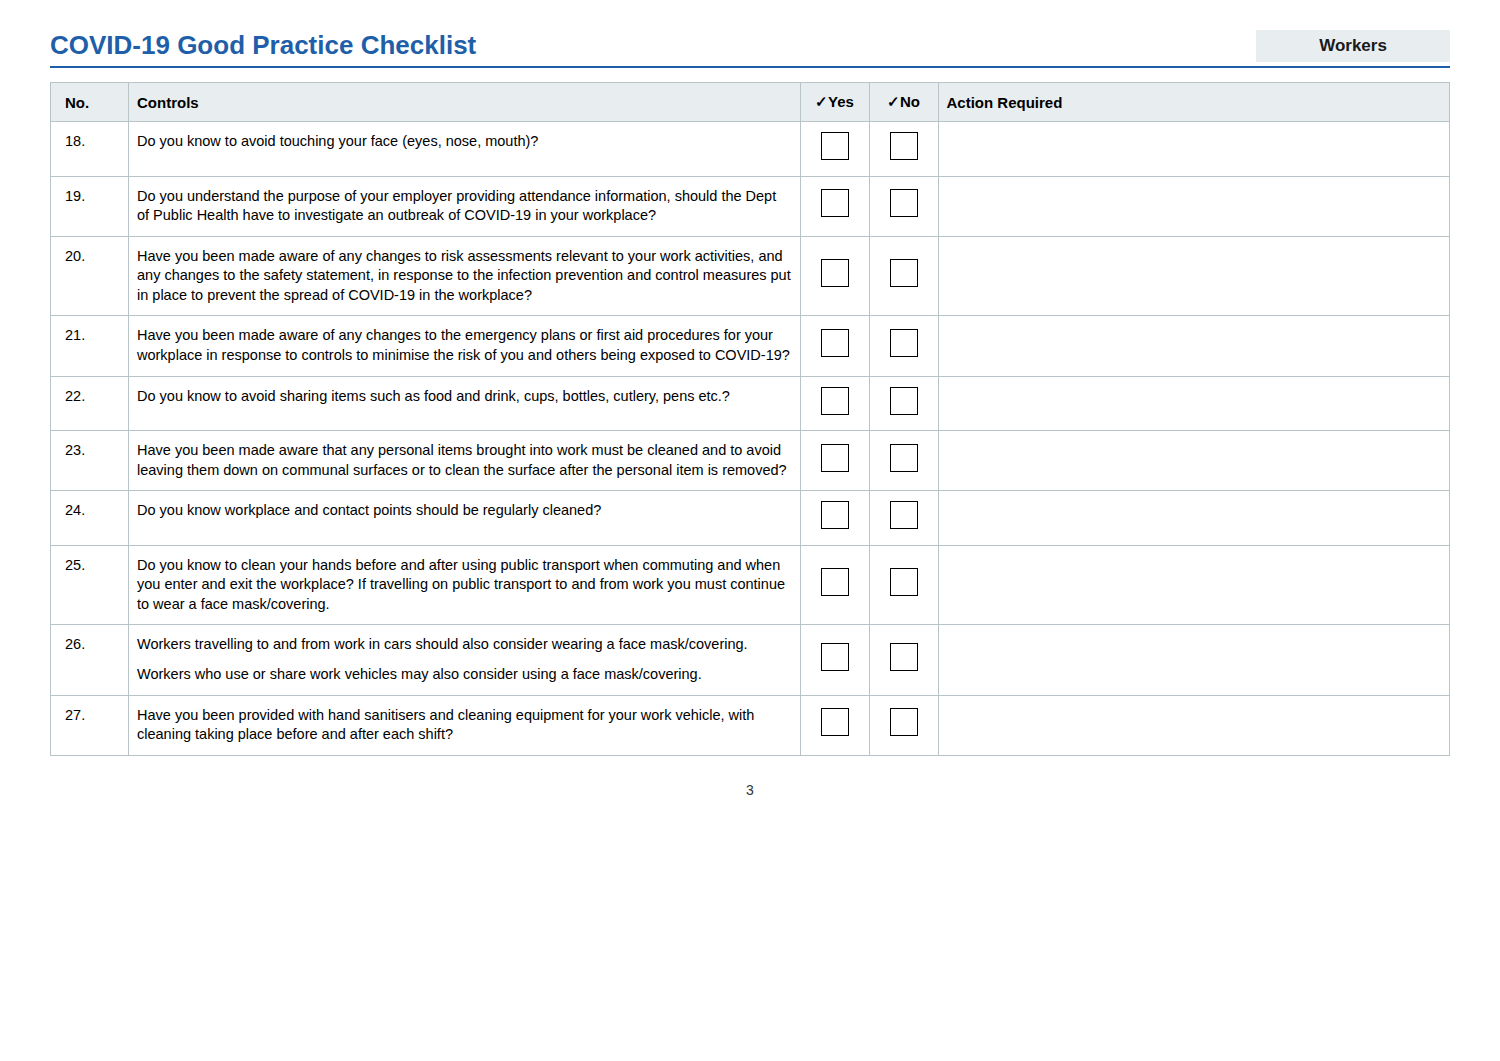COVID-19 Good Practice Checklist
Workers
| No. | Controls | ✓Yes | ✓No | Action Required |
| --- | --- | --- | --- | --- |
| 18. | Do you know to avoid touching your face (eyes, nose, mouth)? | | | |
| 19. | Do you understand the purpose of your employer providing attendance information, should the Dept of Public Health have to investigate an outbreak of COVID-19 in your workplace? | | | |
| 20. | Have you been made aware of any changes to risk assessments relevant to your work activities, and any changes to the safety statement, in response to the infection prevention and control measures put in place to prevent the spread of COVID-19 in the workplace? | | | |
| 21. | Have you been made aware of any changes to the emergency plans or first aid procedures for your workplace in response to controls to minimise the risk of you and others being exposed to COVID-19? | | | |
| 22. | Do you know to avoid sharing items such as food and drink, cups, bottles, cutlery, pens etc.? | | | |
| 23. | Have you been made aware that any personal items brought into work must be cleaned and to avoid leaving them down on communal surfaces or to clean the surface after the personal item is removed? | | | |
| 24. | Do you know workplace and contact points should be regularly cleaned? | | | |
| 25. | Do you know to clean your hands before and after using public transport when commuting and when you enter and exit the workplace? If travelling on public transport to and from work you must continue to wear a face mask/covering. | | | |
| 26. | Workers travelling to and from work in cars should also consider wearing a face mask/covering. Workers who use or share work vehicles may also consider using a face mask/covering. | | | |
| 27. | Have you been provided with hand sanitisers and cleaning equipment for your work vehicle, with cleaning taking place before and after each shift? | | | |
3